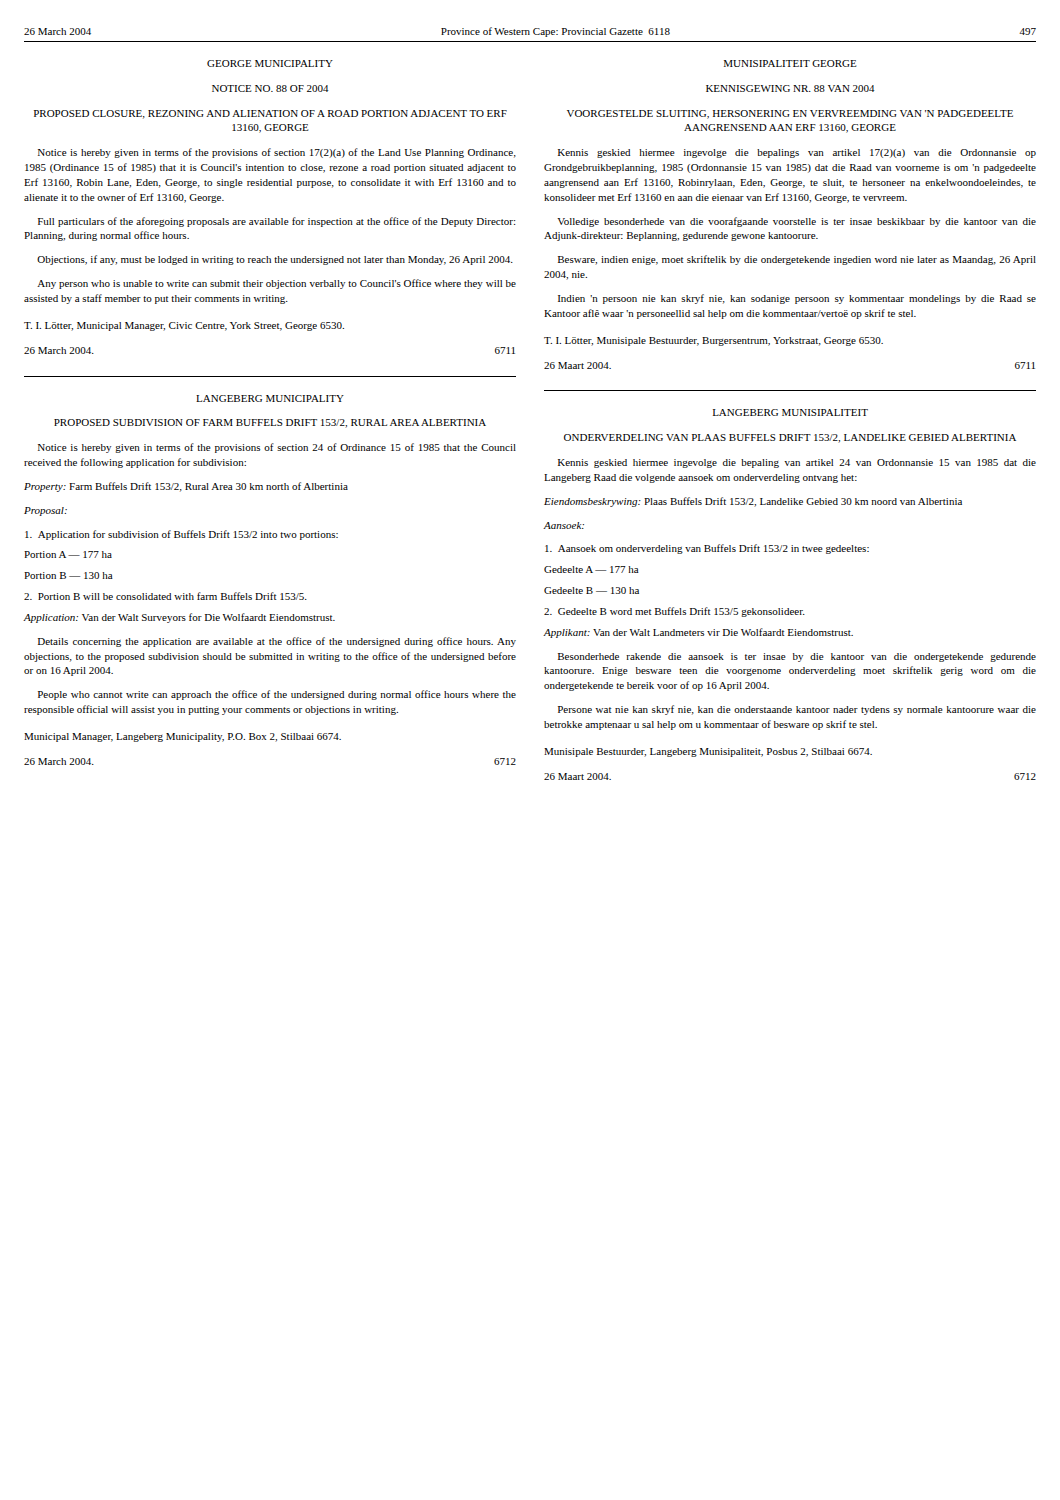26 March 2004
Province of Western Cape: Provincial Gazette 6118
497
George Municipality
Notice No. 88 of 2004
Proposed closure, rezoning and alienation of a road portion adjacent to Erf 13160, George
Notice is hereby given in terms of the provisions of section 17(2)(a) of the Land Use Planning Ordinance, 1985 (Ordinance 15 of 1985) that it is Council's intention to close, rezone a road portion situated adjacent to Erf 13160, Robin Lane, Eden, George, to single residential purpose, to consolidate it with Erf 13160 and to alienate it to the owner of Erf 13160, George.
Full particulars of the aforegoing proposals are available for inspection at the office of the Deputy Director: Planning, during normal office hours.
Objections, if any, must be lodged in writing to reach the undersigned not later than Monday, 26 April 2004.
Any person who is unable to write can submit their objection verbally to Council's Office where they will be assisted by a staff member to put their comments in writing.
T. I. Lötter, Municipal Manager, Civic Centre, York Street, George 6530.
26 March 2004. 6711
Langeberg Municipality
Proposed subdivision of Farm Buffels Drift 153/2, Rural Area Albertinia
Notice is hereby given in terms of the provisions of section 24 of Ordinance 15 of 1985 that the Council received the following application for subdivision:
Property: Farm Buffels Drift 153/2, Rural Area 30 km north of Albertinia
Proposal:
1. Application for subdivision of Buffels Drift 153/2 into two portions:
Portion A — 177 ha
Portion B — 130 ha
2. Portion B will be consolidated with farm Buffels Drift 153/5.
Application: Van der Walt Surveyors for Die Wolfaardt Eiendomstrust.
Details concerning the application are available at the office of the undersigned during office hours. Any objections, to the proposed subdivision should be submitted in writing to the office of the undersigned before or on 16 April 2004.
People who cannot write can approach the office of the undersigned during normal office hours where the responsible official will assist you in putting your comments or objections in writing.
Municipal Manager, Langeberg Municipality, P.O. Box 2, Stilbaai 6674.
26 March 2004. 6712
Munisipaliteit George
Kennisgewing Nr. 88 van 2004
Voorgestelde sluiting, hersonering en vervreemding van 'n padgedeelte aangrensend aan Erf 13160, George
Kennis geskied hiermee ingevolge die bepalings van artikel 17(2)(a) van die Ordonnansie op Grondgebruikbeplanning, 1985 (Ordonnansie 15 van 1985) dat die Raad van voorneme is om 'n padgedeelte aangrensend aan Erf 13160, Robinrylaan, Eden, George, te sluit, te hersoneer na enkelwoondoeleindes, te konsolideer met Erf 13160 en aan die eienaar van Erf 13160, George, te vervreem.
Volledige besonderhede van die voorafgaande voorstelle is ter insae beskikbaar by die kantoor van die Adjunk-direkteur: Beplanning, gedurende gewone kantoorure.
Besware, indien enige, moet skriftelik by die ondergetekende ingedien word nie later as Maandag, 26 April 2004, nie.
Indien 'n persoon nie kan skryf nie, kan sodanige persoon sy kommentaar mondelings by die Raad se Kantoor aflê waar 'n personeellid sal help om die kommentaar/vertoë op skrif te stel.
T. I. Lötter, Munisipale Bestuurder, Burgersentrum, Yorkstraat, George 6530.
26 Maart 2004. 6711
Langeberg Munisipaliteit
Onderverdeling van Plaas Buffels Drift 153/2, Landelike Gebied Albertinia
Kennis geskied hiermee ingevolge die bepaling van artikel 24 van Ordonnansie 15 van 1985 dat die Langeberg Raad die volgende aansoek om onderverdeling ontvang het:
Eiendomsbeskrywing: Plaas Buffels Drift 153/2, Landelike Gebied 30 km noord van Albertinia
Aansoek:
1. Aansoek om onderverdeling van Buffels Drift 153/2 in twee gedeeltes:
Gedeelte A — 177 ha
Gedeelte B — 130 ha
2. Gedeelte B word met Buffels Drift 153/5 gekonsolideer.
Applikant: Van der Walt Landmeters vir Die Wolfaardt Eiendomstrust.
Besonderhede rakende die aansoek is ter insae by die kantoor van die ondergetekende gedurende kantoorure. Enige besware teen die voorgenome onderverdeling moet skriftelik gerig word om die ondergetekende te bereik voor of op 16 April 2004.
Persone wat nie kan skryf nie, kan die onderstaande kantoor nader tydens sy normale kantoorure waar die betrokke amptenaar u sal help om u kommentaar of besware op skrif te stel.
Munisipale Bestuurder, Langeberg Munisipaliteit, Posbus 2, Stilbaai 6674.
26 Maart 2004. 6712